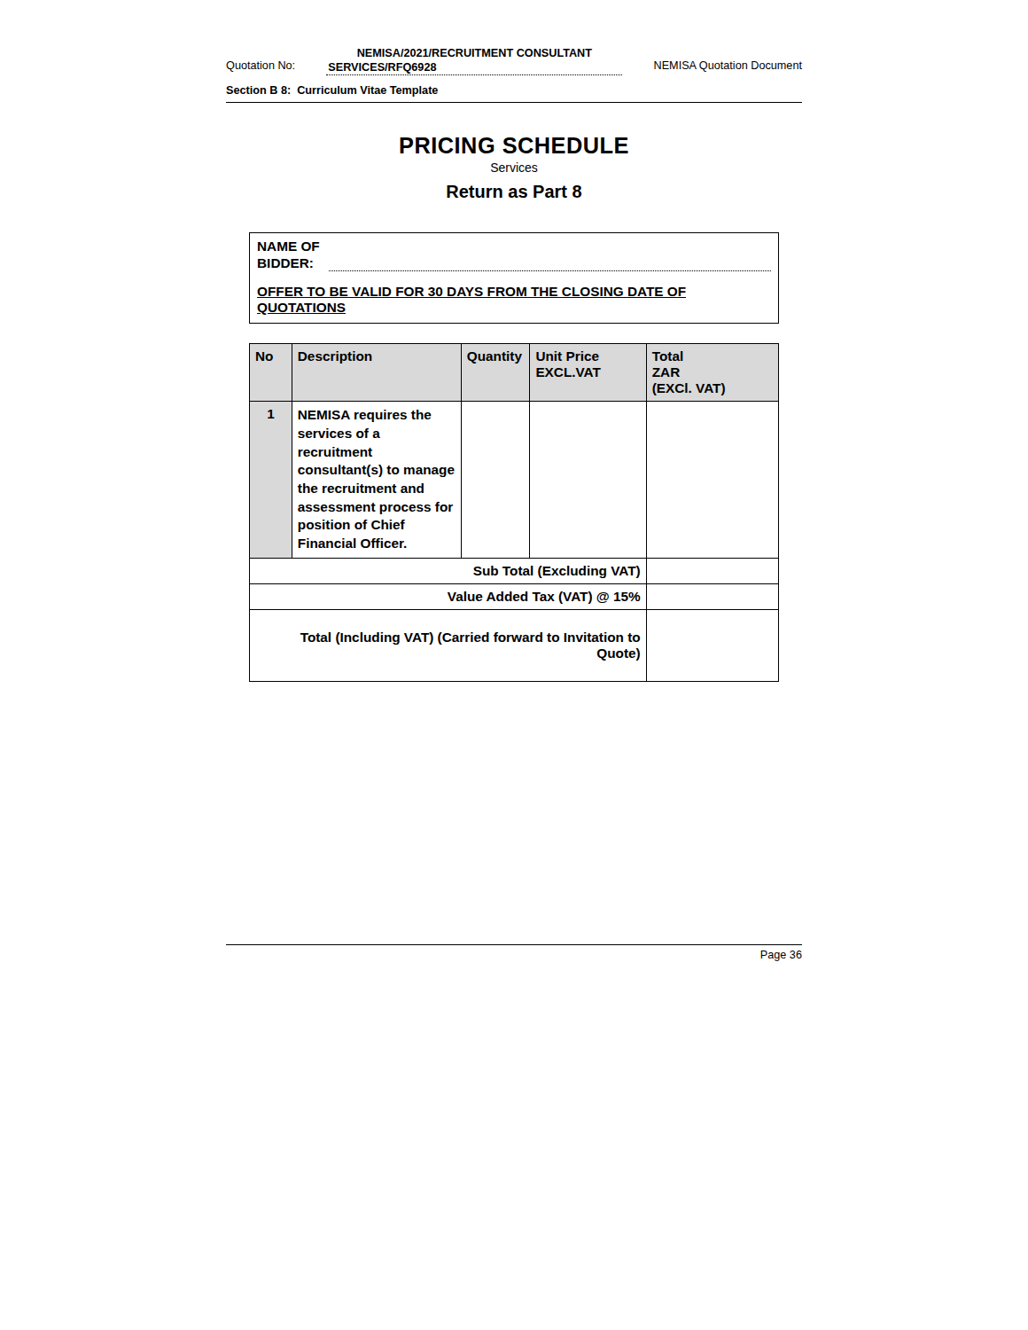Quotation No:
NEMISA/2021/RECRUITMENT CONSULTANT
SERVICES/RFQ6928
NEMISA Quotation Document
Section B 8: Curriculum Vitae Template
PRICING SCHEDULE
Services
Return as Part 8
NAME OF
BIDDER:
OFFER TO BE VALID FOR 30 DAYS FROM THE CLOSING DATE OF QUOTATIONS
| No | Description | Quantity | Unit Price EXCL.VAT | Total ZAR (EXCl. VAT) |
| --- | --- | --- | --- | --- |
| 1 | NEMISA requires the services of a recruitment consultant(s) to manage the recruitment and assessment process for position of Chief Financial Officer. | | | |
| Sub Total (Excluding VAT) | |
| Value Added Tax (VAT) @ 15% | |
| Total (Including VAT) (Carried forward to Invitation to Quote) | |
Page 36